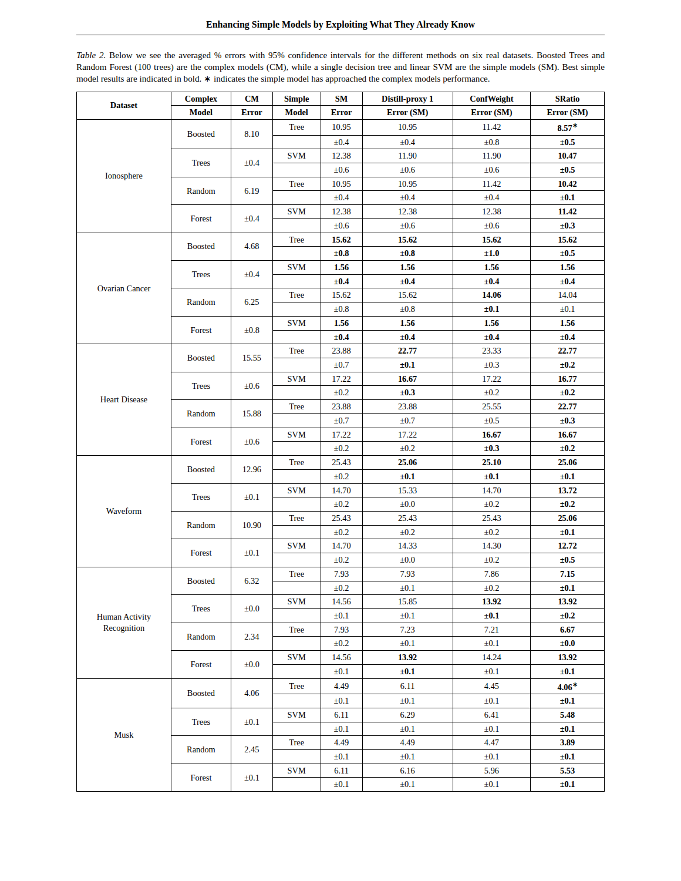Enhancing Simple Models by Exploiting What They Already Know
Table 2. Below we see the averaged % errors with 95% confidence intervals for the different methods on six real datasets. Boosted Trees and Random Forest (100 trees) are the complex models (CM), while a single decision tree and linear SVM are the simple models (SM). Best simple model results are indicated in bold. ∗ indicates the simple model has approached the complex models performance.
| Dataset | Complex | CM | Simple | SM | Distill-proxy 1 | ConfWeight | SRatio |
| --- | --- | --- | --- | --- | --- | --- | --- |
| Model | Error | Model | Error | Error (SM) | Error (SM) | Error (SM) |
| Ionosphere | Boosted | 8.10 | Tree | 10.95 | 10.95 | 11.42 | 8.57 ∗ |
| | ±0.4 | ±0.4 | ±0.8 | ±0.5 |
| Trees | ±0.4 | SVM | 12.38 | 11.90 | 11.90 | 10.47 |
| | ±0.6 | ±0.6 | ±0.6 | ±0.5 |
| Random | 6.19 | Tree | 10.95 | 10.95 | 11.42 | 10.42 |
| | ±0.4 | ±0.4 | ±0.4 | ±0.1 |
| Forest | ±0.4 | SVM | 12.38 | 12.38 | 12.38 | 11.42 |
| | ±0.6 | ±0.6 | ±0.6 | ±0.3 |
| Ovarian Cancer | Boosted | 4.68 | Tree | 15.62 | 15.62 | 15.62 | 15.62 |
| | ±0.8 | ±0.8 | ±1.0 | ±0.5 |
| Trees | ±0.4 | SVM | 1.56 | 1.56 | 1.56 | 1.56 |
| | ±0.4 | ±0.4 | ±0.4 | ±0.4 |
| Random | 6.25 | Tree | 15.62 | 15.62 | 14.06 | 14.04 |
| | ±0.8 | ±0.8 | ±0.1 | ±0.1 |
| Forest | ±0.8 | SVM | 1.56 | 1.56 | 1.56 | 1.56 |
| | ±0.4 | ±0.4 | ±0.4 | ±0.4 |
| Heart Disease | Boosted | 15.55 | Tree | 23.88 | 22.77 | 23.33 | 22.77 |
| | ±0.7 | ±0.1 | ±0.3 | ±0.2 |
| Trees | ±0.6 | SVM | 17.22 | 16.67 | 17.22 | 16.77 |
| | ±0.2 | ±0.3 | ±0.2 | ±0.2 |
| Random | 15.88 | Tree | 23.88 | 23.88 | 25.55 | 22.77 |
| | ±0.7 | ±0.7 | ±0.5 | ±0.3 |
| Forest | ±0.6 | SVM | 17.22 | 17.22 | 16.67 | 16.67 |
| | ±0.2 | ±0.2 | ±0.3 | ±0.2 |
| Waveform | Boosted | 12.96 | Tree | 25.43 | 25.06 | 25.10 | 25.06 |
| | ±0.2 | ±0.1 | ±0.1 | ±0.1 |
| Trees | ±0.1 | SVM | 14.70 | 15.33 | 14.70 | 13.72 |
| | ±0.2 | ±0.0 | ±0.2 | ±0.2 |
| Random | 10.90 | Tree | 25.43 | 25.43 | 25.43 | 25.06 |
| | ±0.2 | ±0.2 | ±0.2 | ±0.1 |
| Forest | ±0.1 | SVM | 14.70 | 14.33 | 14.30 | 12.72 |
| | ±0.2 | ±0.0 | ±0.2 | ±0.5 |
| Human Activity Recognition | Boosted | 6.32 | Tree | 7.93 | 7.93 | 7.86 | 7.15 |
| | ±0.2 | ±0.1 | ±0.2 | ±0.1 |
| Trees | ±0.0 | SVM | 14.56 | 15.85 | 13.92 | 13.92 |
| | ±0.1 | ±0.1 | ±0.1 | ±0.2 |
| Random | 2.34 | Tree | 7.93 | 7.23 | 7.21 | 6.67 |
| | ±0.2 | ±0.1 | ±0.1 | ±0.0 |
| Forest | ±0.0 | SVM | 14.56 | 13.92 | 14.24 | 13.92 |
| | ±0.1 | ±0.1 | ±0.1 | ±0.1 |
| Musk | Boosted | 4.06 | Tree | 4.49 | 6.11 | 4.45 | 4.06 ∗ |
| | ±0.1 | ±0.1 | ±0.1 | ±0.1 |
| Trees | ±0.1 | SVM | 6.11 | 6.29 | 6.41 | 5.48 |
| | ±0.1 | ±0.1 | ±0.1 | ±0.1 |
| Random | 2.45 | Tree | 4.49 | 4.49 | 4.47 | 3.89 |
| | ±0.1 | ±0.1 | ±0.1 | ±0.1 |
| Forest | ±0.1 | SVM | 6.11 | 6.16 | 5.96 | 5.53 |
| | ±0.1 | ±0.1 | ±0.1 | ±0.1 |